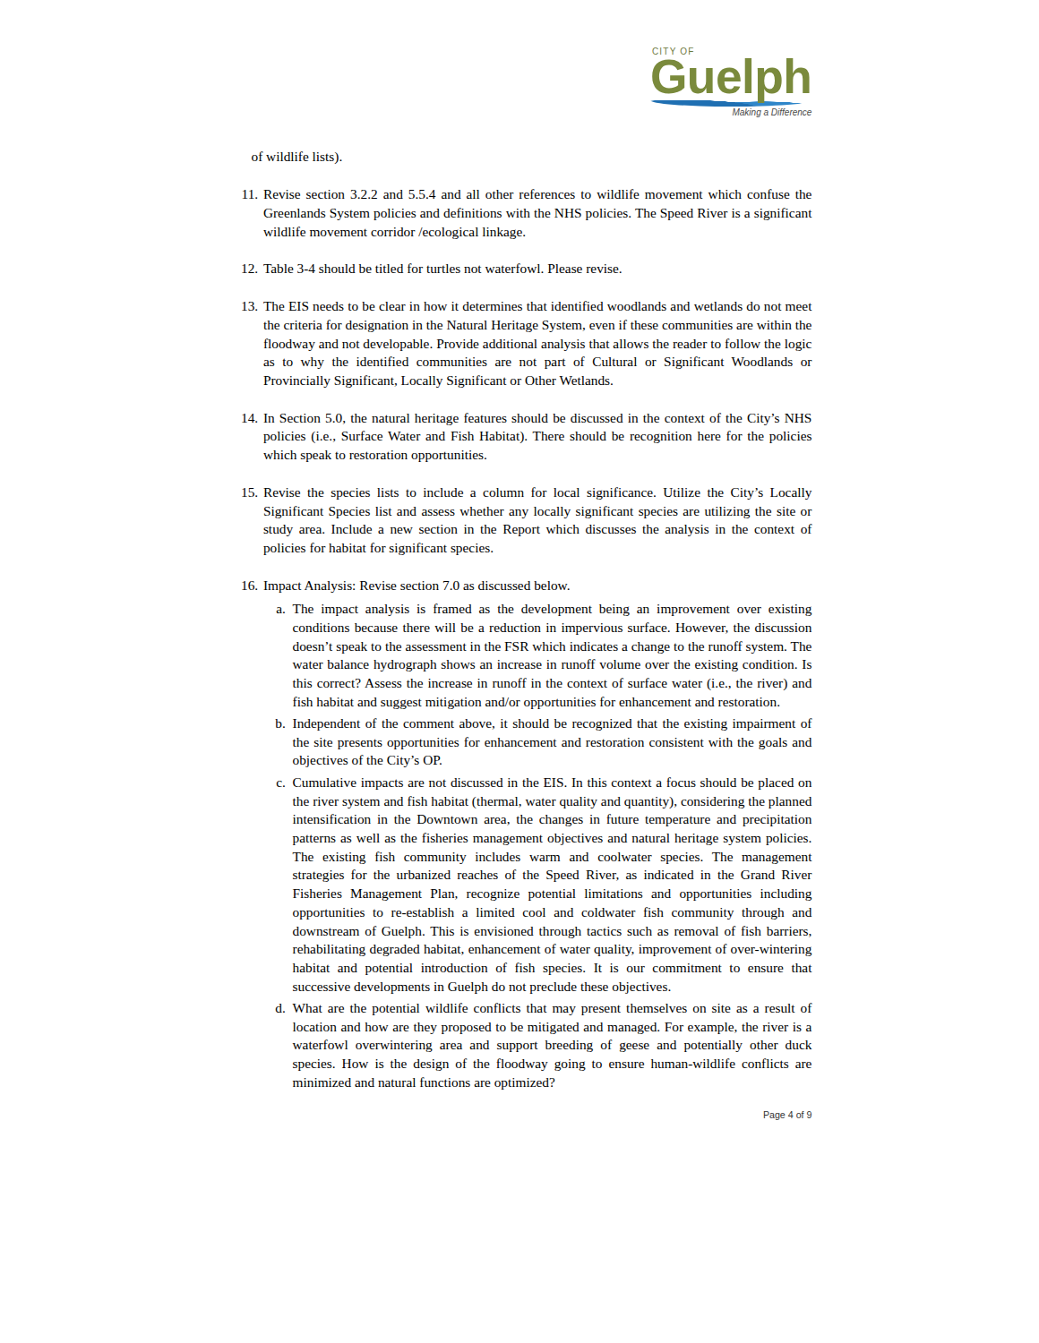City of
Guelph
Making a Difference
of wildlife lists).
11. Revise section 3.2.2 and 5.5.4 and all other references to wildlife movement which confuse the Greenlands System policies and definitions with the NHS policies. The Speed River is a significant wildlife movement corridor /ecological linkage.
12. Table 3-4 should be titled for turtles not waterfowl. Please revise.
13. The EIS needs to be clear in how it determines that identified woodlands and wetlands do not meet the criteria for designation in the Natural Heritage System, even if these communities are within the floodway and not developable. Provide additional analysis that allows the reader to follow the logic as to why the identified communities are not part of Cultural or Significant Woodlands or Provincially Significant, Locally Significant or Other Wetlands.
14. In Section 5.0, the natural heritage features should be discussed in the context of the City’s NHS policies (i.e., Surface Water and Fish Habitat). There should be recognition here for the policies which speak to restoration opportunities.
15. Revise the species lists to include a column for local significance. Utilize the City’s Locally Significant Species list and assess whether any locally significant species are utilizing the site or study area. Include a new section in the Report which discusses the analysis in the context of policies for habitat for significant species.
16. Impact Analysis: Revise section 7.0 as discussed below.
a. The impact analysis is framed as the development being an improvement over existing conditions because there will be a reduction in impervious surface. However, the discussion doesn’t speak to the assessment in the FSR which indicates a change to the runoff system. The water balance hydrograph shows an increase in runoff volume over the existing condition. Is this correct? Assess the increase in runoff in the context of surface water (i.e., the river) and fish habitat and suggest mitigation and/or opportunities for enhancement and restoration.
b. Independent of the comment above, it should be recognized that the existing impairment of the site presents opportunities for enhancement and restoration consistent with the goals and objectives of the City’s OP.
c. Cumulative impacts are not discussed in the EIS. In this context a focus should be placed on the river system and fish habitat (thermal, water quality and quantity), considering the planned intensification in the Downtown area, the changes in future temperature and precipitation patterns as well as the fisheries management objectives and natural heritage system policies. The existing fish community includes warm and coolwater species. The management strategies for the urbanized reaches of the Speed River, as indicated in the Grand River Fisheries Management Plan, recognize potential limitations and opportunities including opportunities to re-establish a limited cool and coldwater fish community through and downstream of Guelph. This is envisioned through tactics such as removal of fish barriers, rehabilitating degraded habitat, enhancement of water quality, improvement of over-wintering habitat and potential introduction of fish species. It is our commitment to ensure that successive developments in Guelph do not preclude these objectives.
d. What are the potential wildlife conflicts that may present themselves on site as a result of location and how are they proposed to be mitigated and managed. For example, the river is a waterfowl overwintering area and support breeding of geese and potentially other duck species. How is the design of the floodway going to ensure human-wildlife conflicts are minimized and natural functions are optimized?
Page 4 of 9